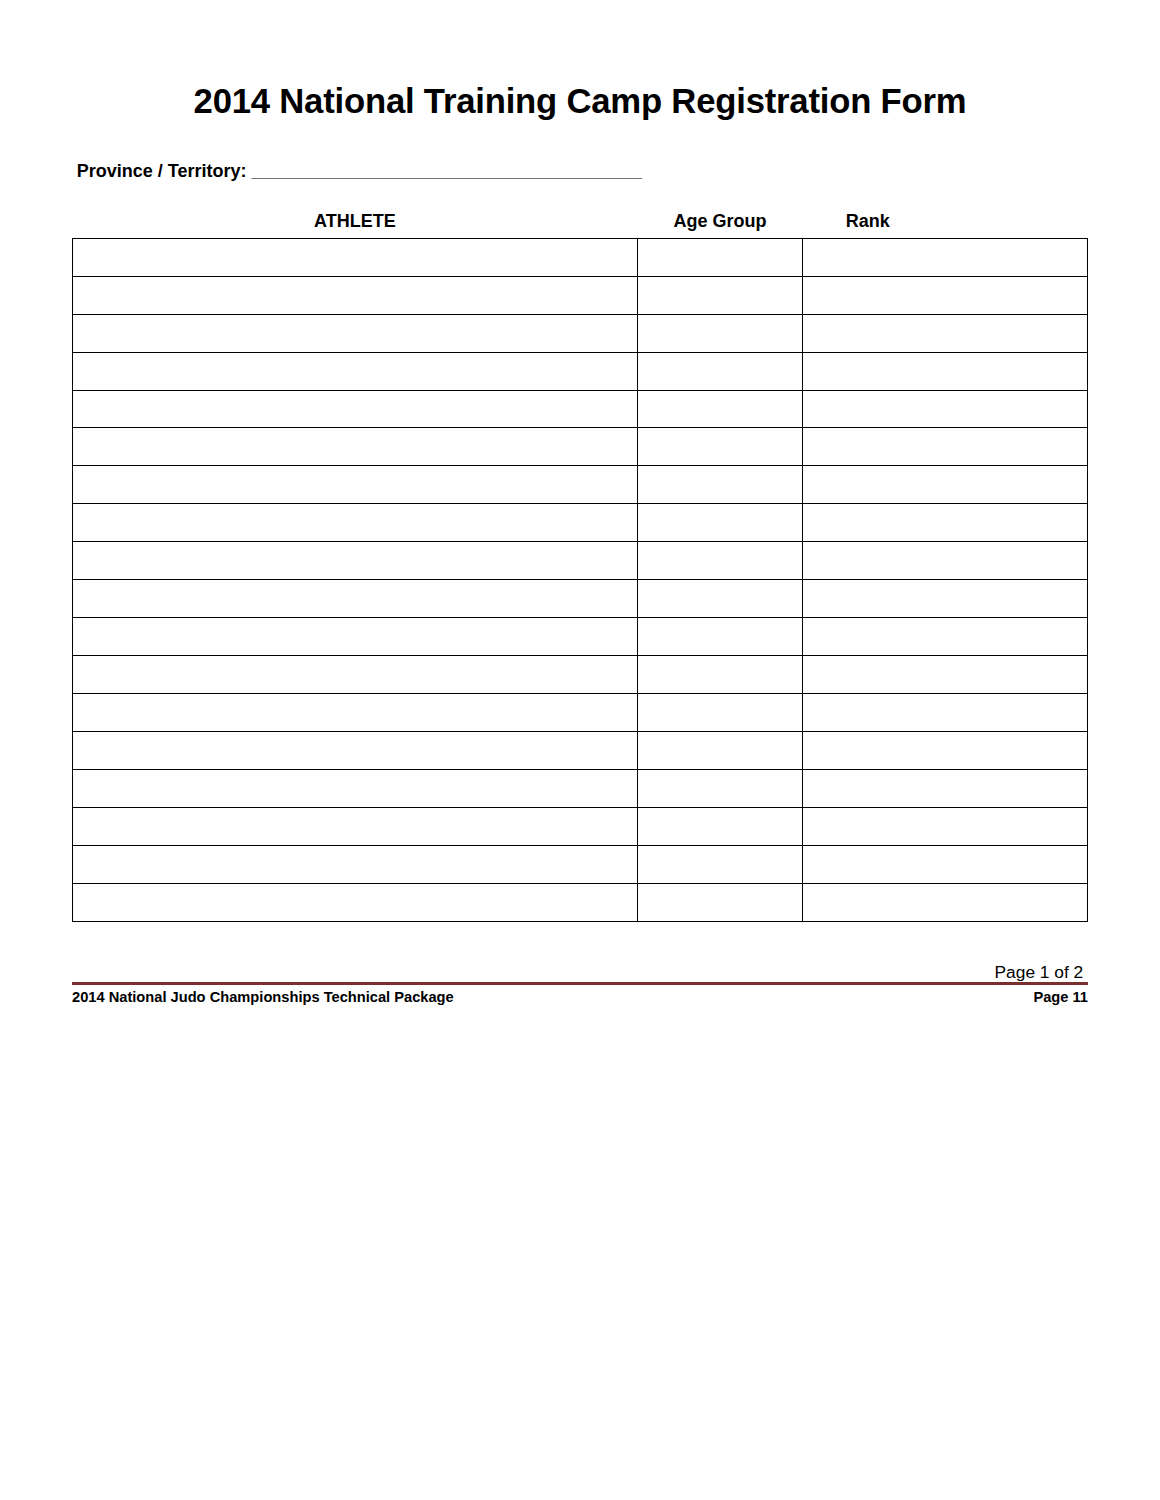2014 National Training Camp Registration Form
Province / Territory: _______________________________________
| ATHLETE | Age Group | Rank |
| --- | --- | --- |
Page 1 of 2
2014 National Judo Championships Technical Package Page 11